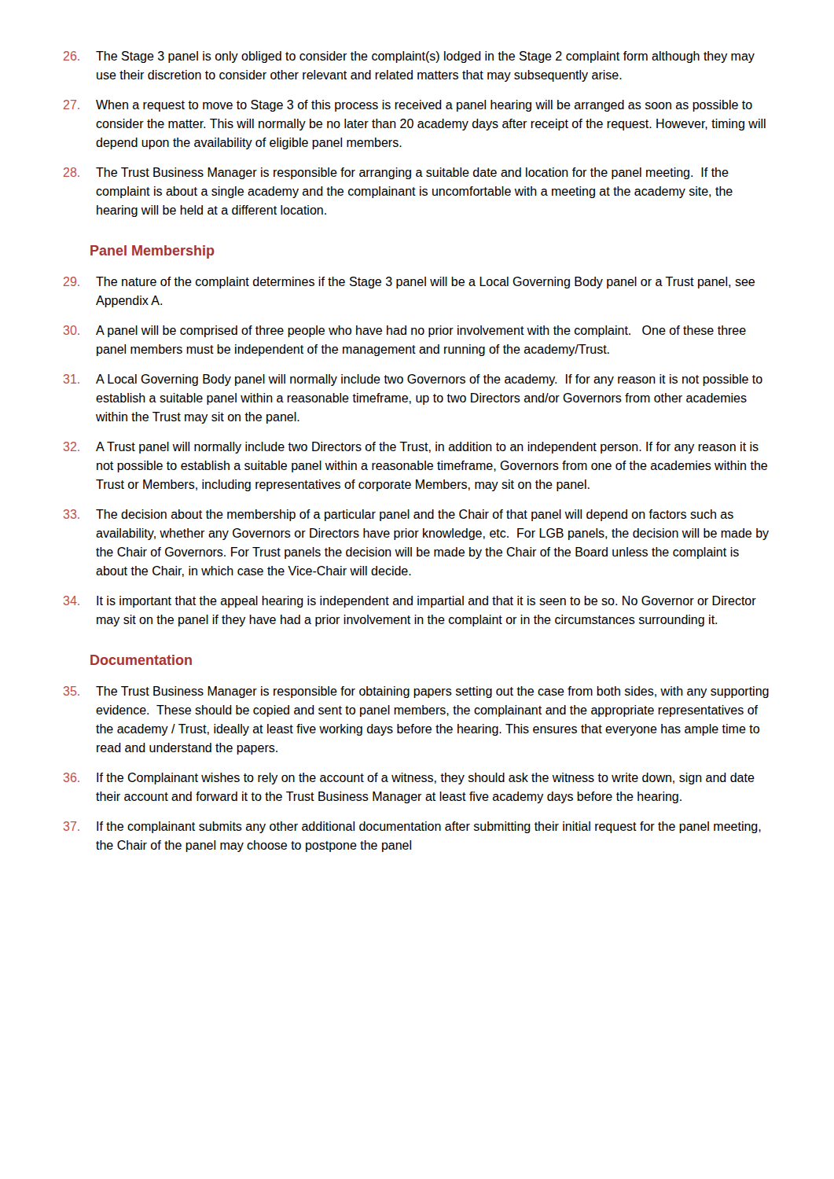The Stage 3 panel is only obliged to consider the complaint(s) lodged in the Stage 2 complaint form although they may use their discretion to consider other relevant and related matters that may subsequently arise.
When a request to move to Stage 3 of this process is received a panel hearing will be arranged as soon as possible to consider the matter. This will normally be no later than 20 academy days after receipt of the request. However, timing will depend upon the availability of eligible panel members.
The Trust Business Manager is responsible for arranging a suitable date and location for the panel meeting. If the complaint is about a single academy and the complainant is uncomfortable with a meeting at the academy site, the hearing will be held at a different location.
Panel Membership
The nature of the complaint determines if the Stage 3 panel will be a Local Governing Body panel or a Trust panel, see Appendix A.
A panel will be comprised of three people who have had no prior involvement with the complaint. One of these three panel members must be independent of the management and running of the academy/Trust.
A Local Governing Body panel will normally include two Governors of the academy. If for any reason it is not possible to establish a suitable panel within a reasonable timeframe, up to two Directors and/or Governors from other academies within the Trust may sit on the panel.
A Trust panel will normally include two Directors of the Trust, in addition to an independent person. If for any reason it is not possible to establish a suitable panel within a reasonable timeframe, Governors from one of the academies within the Trust or Members, including representatives of corporate Members, may sit on the panel.
The decision about the membership of a particular panel and the Chair of that panel will depend on factors such as availability, whether any Governors or Directors have prior knowledge, etc. For LGB panels, the decision will be made by the Chair of Governors. For Trust panels the decision will be made by the Chair of the Board unless the complaint is about the Chair, in which case the Vice-Chair will decide.
It is important that the appeal hearing is independent and impartial and that it is seen to be so. No Governor or Director may sit on the panel if they have had a prior involvement in the complaint or in the circumstances surrounding it.
Documentation
The Trust Business Manager is responsible for obtaining papers setting out the case from both sides, with any supporting evidence. These should be copied and sent to panel members, the complainant and the appropriate representatives of the academy / Trust, ideally at least five working days before the hearing. This ensures that everyone has ample time to read and understand the papers.
If the Complainant wishes to rely on the account of a witness, they should ask the witness to write down, sign and date their account and forward it to the Trust Business Manager at least five academy days before the hearing.
If the complainant submits any other additional documentation after submitting their initial request for the panel meeting, the Chair of the panel may choose to postpone the panel